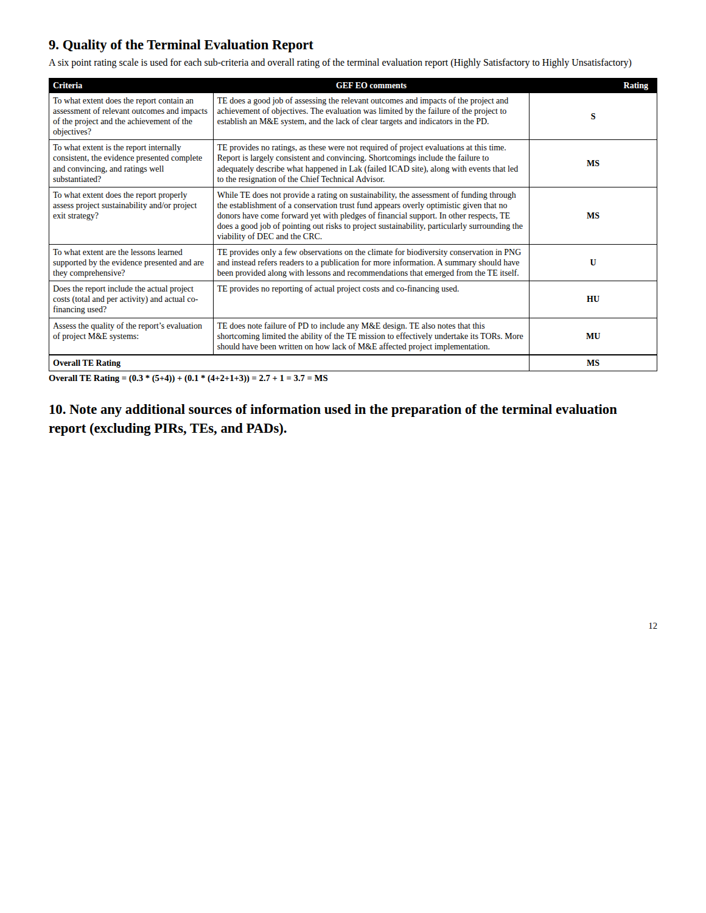9. Quality of the Terminal Evaluation Report
A six point rating scale is used for each sub-criteria and overall rating of the terminal evaluation report (Highly Satisfactory to Highly Unsatisfactory)
| Criteria | GEF EO comments | Rating |
| --- | --- | --- |
| To what extent does the report contain an assessment of relevant outcomes and impacts of the project and the achievement of the objectives? | TE does a good job of assessing the relevant outcomes and impacts of the project and achievement of objectives. The evaluation was limited by the failure of the project to establish an M&E system, and the lack of clear targets and indicators in the PD. | S |
| To what extent is the report internally consistent, the evidence presented complete and convincing, and ratings well substantiated? | TE provides no ratings, as these were not required of project evaluations at this time. Report is largely consistent and convincing. Shortcomings include the failure to adequately describe what happened in Lak (failed ICAD site), along with events that led to the resignation of the Chief Technical Advisor. | MS |
| To what extent does the report properly assess project sustainability and/or project exit strategy? | While TE does not provide a rating on sustainability, the assessment of funding through the establishment of a conservation trust fund appears overly optimistic given that no donors have come forward yet with pledges of financial support. In other respects, TE does a good job of pointing out risks to project sustainability, particularly surrounding the viability of DEC and the CRC. | MS |
| To what extent are the lessons learned supported by the evidence presented and are they comprehensive? | TE provides only a few observations on the climate for biodiversity conservation in PNG and instead refers readers to a publication for more information. A summary should have been provided along with lessons and recommendations that emerged from the TE itself. | U |
| Does the report include the actual project costs (total and per activity) and actual co-financing used? | TE provides no reporting of actual project costs and co-financing used. | HU |
| Assess the quality of the report’s evaluation of project M&E systems: | TE does note failure of PD to include any M&E design. TE also notes that this shortcoming limited the ability of the TE mission to effectively undertake its TORs. More should have been written on how lack of M&E affected project implementation. | MU |
| Overall TE Rating | MS |
Overall TE Rating = (0.3 * (5+4)) + (0.1 * (4+2+1+3)) = 2.7 + 1 = 3.7 = MS
10. Note any additional sources of information used in the preparation of the terminal evaluation report (excluding PIRs, TEs, and PADs).
12